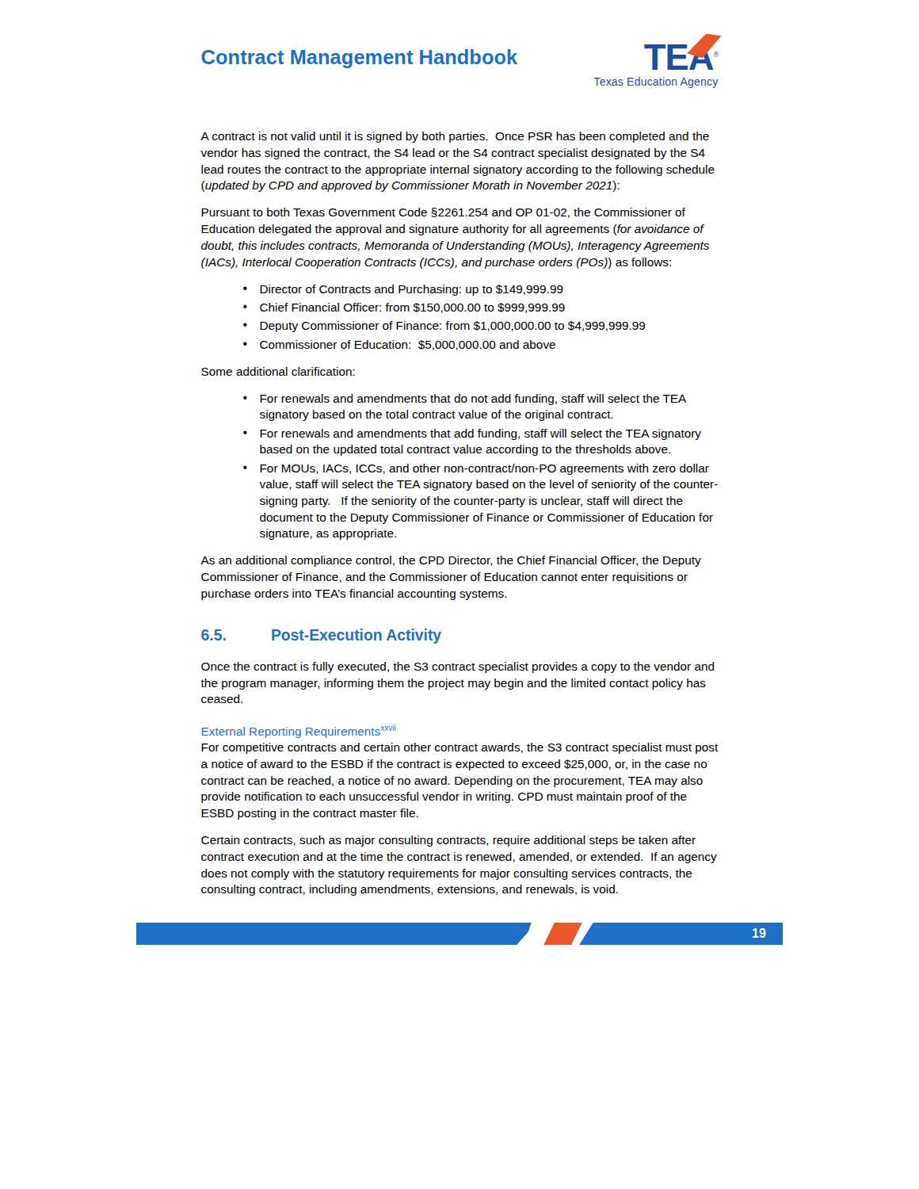Contract Management Handbook
TEA®
Texas Education Agency
A contract is not valid until it is signed by both parties. Once PSR has been completed and the vendor has signed the contract, the S4 lead or the S4 contract specialist designated by the S4 lead routes the contract to the appropriate internal signatory according to the following schedule (updated by CPD and approved by Commissioner Morath in November 2021):
Pursuant to both Texas Government Code §2261.254 and OP 01-02, the Commissioner of Education delegated the approval and signature authority for all agreements (for avoidance of doubt, this includes contracts, Memoranda of Understanding (MOUs), Interagency Agreements (IACs), Interlocal Cooperation Contracts (ICCs), and purchase orders (POs)) as follows:
Director of Contracts and Purchasing: up to $149,999.99
Chief Financial Officer: from $150,000.00 to $999,999.99
Deputy Commissioner of Finance: from $1,000,000.00 to $4,999,999.99
Commissioner of Education: $5,000,000.00 and above
Some additional clarification:
For renewals and amendments that do not add funding, staff will select the TEA signatory based on the total contract value of the original contract.
For renewals and amendments that add funding, staff will select the TEA signatory based on the updated total contract value according to the thresholds above.
For MOUs, IACs, ICCs, and other non-contract/non-PO agreements with zero dollar value, staff will select the TEA signatory based on the level of seniority of the counter-signing party. If the seniority of the counter-party is unclear, staff will direct the document to the Deputy Commissioner of Finance or Commissioner of Education for signature, as appropriate.
As an additional compliance control, the CPD Director, the Chief Financial Officer, the Deputy Commissioner of Finance, and the Commissioner of Education cannot enter requisitions or purchase orders into TEA’s financial accounting systems.
6.5. Post-Execution Activity
Once the contract is fully executed, the S3 contract specialist provides a copy to the vendor and the program manager, informing them the project may begin and the limited contact policy has ceased.
External Reporting Requirementsxxvii
For competitive contracts and certain other contract awards, the S3 contract specialist must post a notice of award to the ESBD if the contract is expected to exceed $25,000, or, in the case no contract can be reached, a notice of no award. Depending on the procurement, TEA may also provide notification to each unsuccessful vendor in writing. CPD must maintain proof of the ESBD posting in the contract master file.
Certain contracts, such as major consulting contracts, require additional steps be taken after contract execution and at the time the contract is renewed, amended, or extended. If an agency does not comply with the statutory requirements for major consulting services contracts, the consulting contract, including amendments, extensions, and renewals, is void.
19